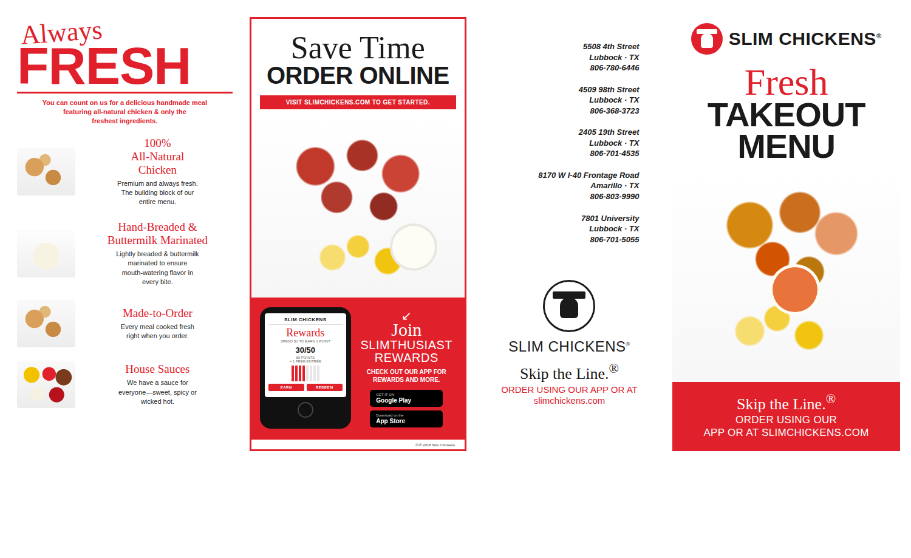Always
FRESH
You can count on us for a delicious handmade meal
featuring all-natural chicken & only the
freshest ingredients.
100%
All-Natural
Chicken
Premium and always fresh.
The building block of our
entire menu.
Hand-Breaded &
Buttermilk Marinated
Lightly breaded & buttermilk
marinated to ensure
mouth-watering flavor in
every bite.
Made-to-Order
Every meal cooked fresh
right when you order.
House Sauces
We have a sauce for
everyone—sweet, spicy or
wicked hot.
Save Time
ORDER ONLINE
VISIT SLIMCHICKENS.COM TO GET STARTED.
SLIM CHICKENS
Rewards
SPEND $1 TO EARN 1 POINT
30/50
50 POINTS
= 1 FREE ENTRÉE
EARN REDEEM
↙
Join
SLIMTHUSIAST
REWARDS
CHECK OUT OUR APP FOR
REWARDS AND MORE.
GET IT ON Google Play
Download on the App Store
©/® 2018 Slim Chickens.
5508 4th Street Lubbock · TX 806-780-6446 4509 98th Street Lubbock · TX 806-368-3723 2405 19th Street Lubbock · TX 806-701-4535 8170 W I-40 Frontage Road Amarillo · TX 806-803-9990 7801 University Lubbock · TX 806-701-5055
SLIM CHICKENS®
Skip the Line.®
ORDER USING OUR APP OR AT
slimchickens.com
SLIM CHICKENS®
Fresh
TAKEOUT
MENU
Skip the Line.®
ORDER USING OUR
APP OR AT SLIMCHICKENS.COM